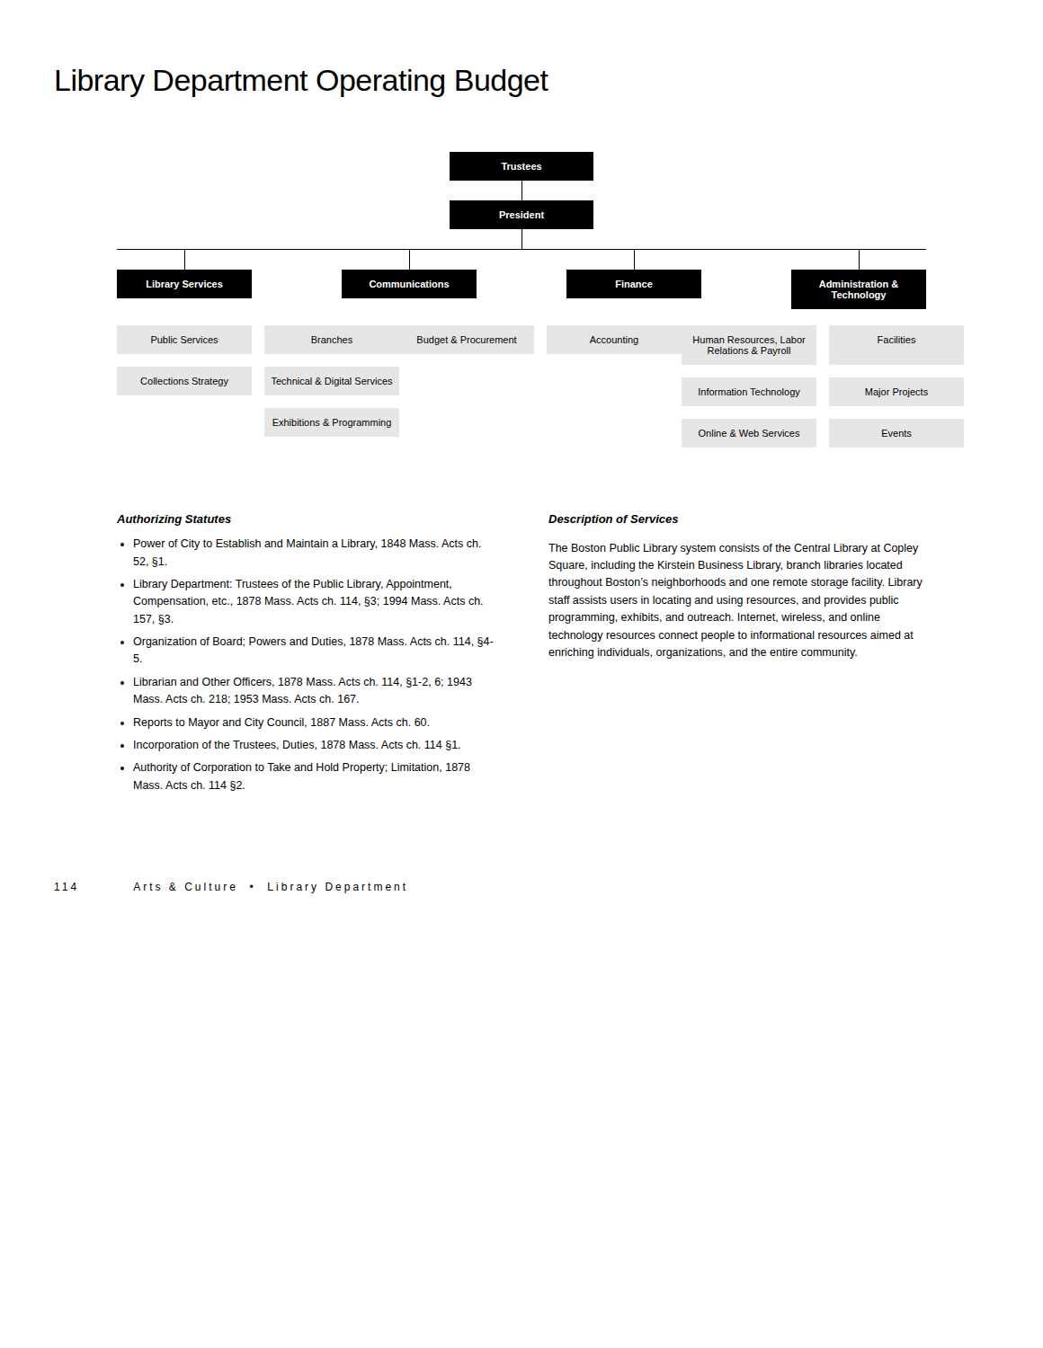Library Department Operating Budget
Trustees
President
Library Services
Communications
Finance
Administration & Technology
Public Services
Branches
Collections Strategy
Technical & Digital Services
Exhibitions & Programming
Budget & Procurement
Accounting
Human Resources, Labor Relations & Payroll
Facilities
Information Technology
Major Projects
Online & Web Services
Events
Authorizing Statutes
Power of City to Establish and Maintain a Library, 1848 Mass. Acts ch. 52, §1.
Library Department: Trustees of the Public Library, Appointment, Compensation, etc., 1878 Mass. Acts ch. 114, §3; 1994 Mass. Acts ch. 157, §3.
Organization of Board; Powers and Duties, 1878 Mass. Acts ch. 114, §4-5.
Librarian and Other Officers, 1878 Mass. Acts ch. 114, §1-2, 6; 1943 Mass. Acts ch. 218; 1953 Mass. Acts ch. 167.
Reports to Mayor and City Council, 1887 Mass. Acts ch. 60.
Incorporation of the Trustees, Duties, 1878 Mass. Acts ch. 114 §1.
Authority of Corporation to Take and Hold Property; Limitation, 1878 Mass. Acts ch. 114 §2.
Description of Services
The Boston Public Library system consists of the Central Library at Copley Square, including the Kirstein Business Library, branch libraries located throughout Boston’s neighborhoods and one remote storage facility. Library staff assists users in locating and using resources, and provides public programming, exhibits, and outreach. Internet, wireless, and online technology resources connect people to informational resources aimed at enriching individuals, organizations, and the entire community.
114 Arts & Culture • Library Department